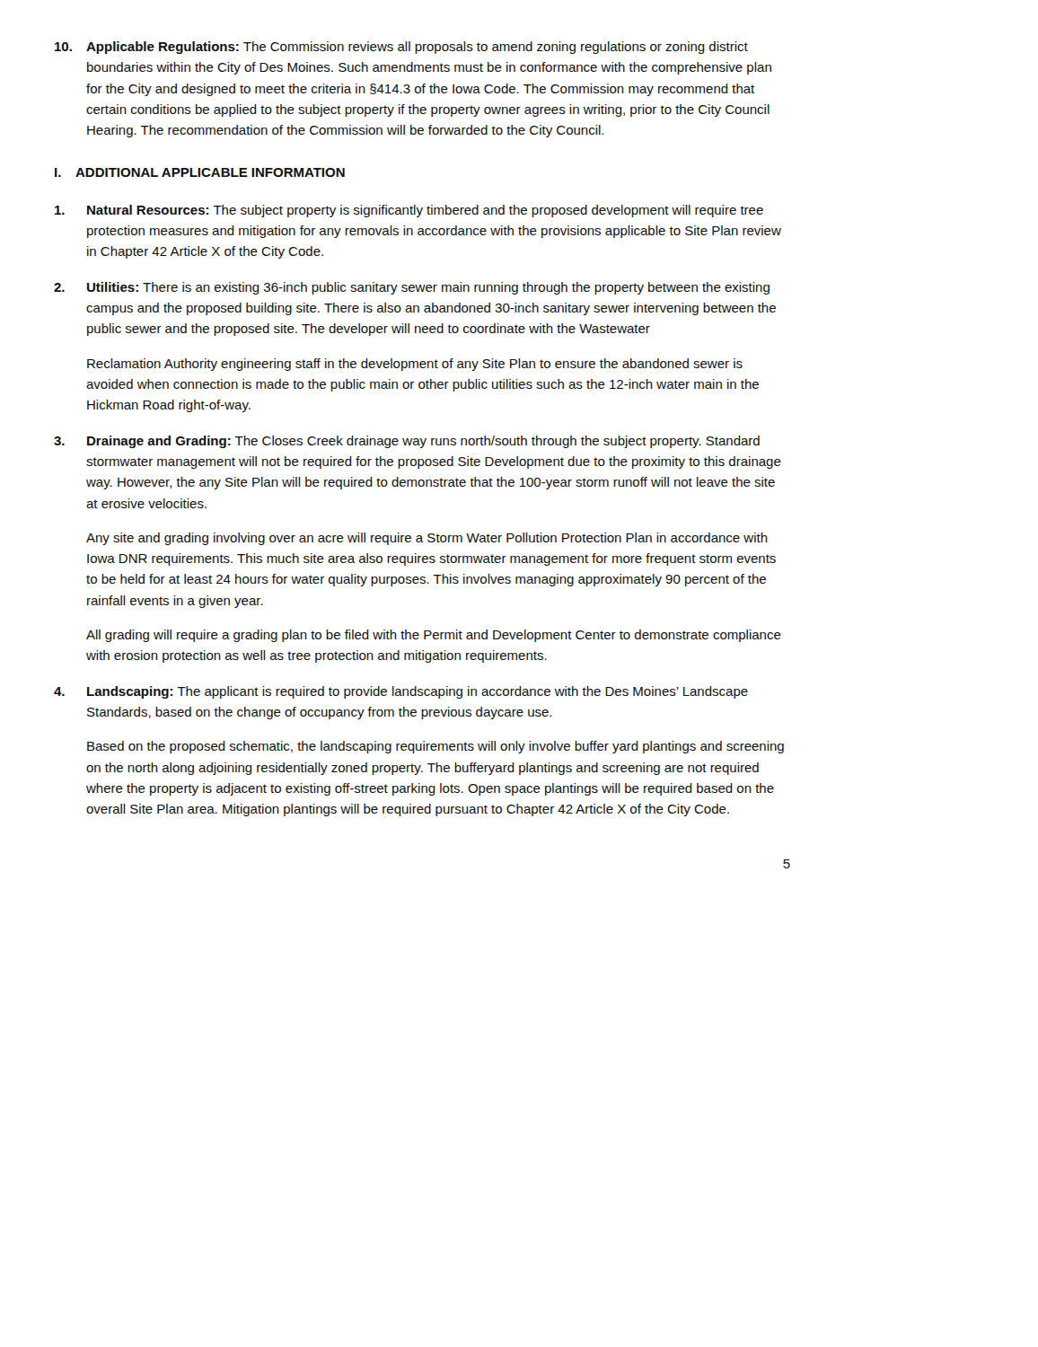10. Applicable Regulations: The Commission reviews all proposals to amend zoning regulations or zoning district boundaries within the City of Des Moines. Such amendments must be in conformance with the comprehensive plan for the City and designed to meet the criteria in §414.3 of the Iowa Code. The Commission may recommend that certain conditions be applied to the subject property if the property owner agrees in writing, prior to the City Council Hearing. The recommendation of the Commission will be forwarded to the City Council.
I. ADDITIONAL APPLICABLE INFORMATION
1. Natural Resources: The subject property is significantly timbered and the proposed development will require tree protection measures and mitigation for any removals in accordance with the provisions applicable to Site Plan review in Chapter 42 Article X of the City Code.
2. Utilities: There is an existing 36-inch public sanitary sewer main running through the property between the existing campus and the proposed building site. There is also an abandoned 30-inch sanitary sewer intervening between the public sewer and the proposed site. The developer will need to coordinate with the Wastewater
Reclamation Authority engineering staff in the development of any Site Plan to ensure the abandoned sewer is avoided when connection is made to the public main or other public utilities such as the 12-inch water main in the Hickman Road right-of-way.
3. Drainage and Grading: The Closes Creek drainage way runs north/south through the subject property. Standard stormwater management will not be required for the proposed Site Development due to the proximity to this drainage way. However, the any Site Plan will be required to demonstrate that the 100-year storm runoff will not leave the site at erosive velocities.
Any site and grading involving over an acre will require a Storm Water Pollution Protection Plan in accordance with Iowa DNR requirements. This much site area also requires stormwater management for more frequent storm events to be held for at least 24 hours for water quality purposes. This involves managing approximately 90 percent of the rainfall events in a given year.
All grading will require a grading plan to be filed with the Permit and Development Center to demonstrate compliance with erosion protection as well as tree protection and mitigation requirements.
4. Landscaping: The applicant is required to provide landscaping in accordance with the Des Moines’ Landscape Standards, based on the change of occupancy from the previous daycare use.
Based on the proposed schematic, the landscaping requirements will only involve buffer yard plantings and screening on the north along adjoining residentially zoned property. The bufferyard plantings and screening are not required where the property is adjacent to existing off-street parking lots. Open space plantings will be required based on the overall Site Plan area. Mitigation plantings will be required pursuant to Chapter 42 Article X of the City Code.
5